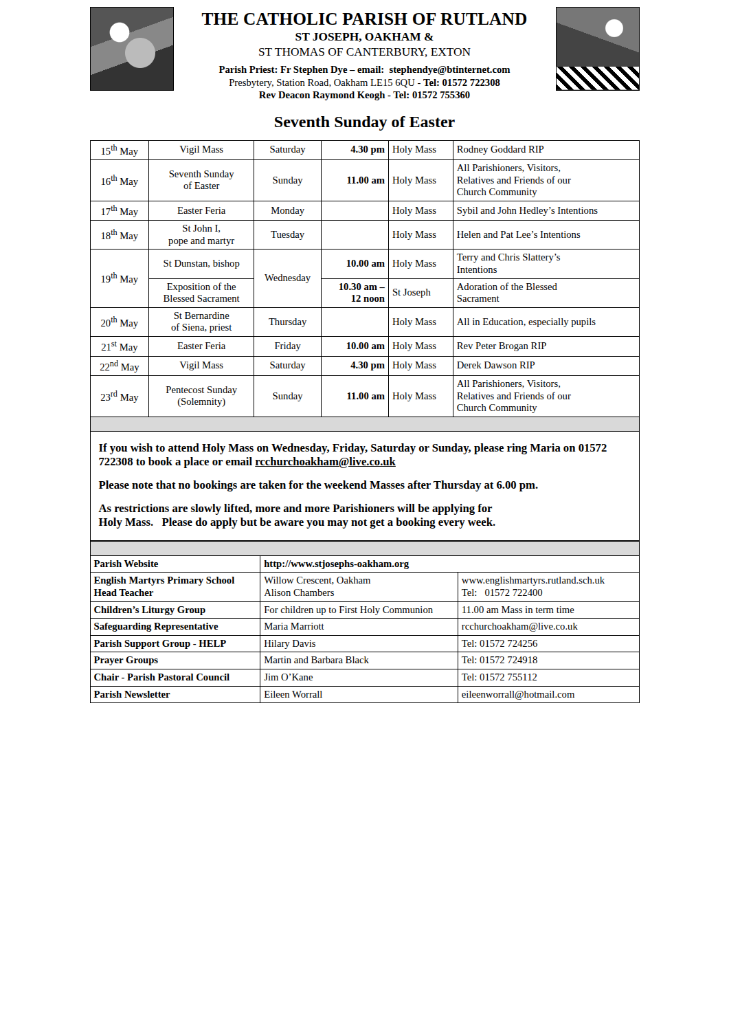THE CATHOLIC PARISH OF RUTLAND
ST JOSEPH, OAKHAM &
ST THOMAS OF CANTERBURY, EXTON
Parish Priest: Fr Stephen Dye – email: stephendye@btinternet.com
Presbytery, Station Road, Oakham LE15 6QU - Tel: 01572 722308
Rev Deacon Raymond Keogh - Tel: 01572 755360
Seventh Sunday of Easter
| 15 th May | Vigil Mass | Saturday | 4.30 pm | Holy Mass | Rodney Goddard RIP |
| 16 th May | Seventh Sunday of Easter | Sunday | 11.00 am | Holy Mass | All Parishioners, Visitors, Relatives and Friends of our Church Community |
| 17 th May | Easter Feria | Monday | | Holy Mass | Sybil and John Hedley’s Intentions |
| 18 th May | St John I, pope and martyr | Tuesday | | Holy Mass | Helen and Pat Lee’s Intentions |
| 19 th May | St Dunstan, bishop | Wednesday | 10.00 am | Holy Mass | Terry and Chris Slattery’s Intentions |
| Exposition of the Blessed Sacrament | 10.30 am – 12 noon | St Joseph | Adoration of the Blessed Sacrament |
| 20 th May | St Bernardine of Siena, priest | Thursday | | Holy Mass | All in Education, especially pupils |
| 21 st May | Easter Feria | Friday | 10.00 am | Holy Mass | Rev Peter Brogan RIP |
| 22 nd May | Vigil Mass | Saturday | 4.30 pm | Holy Mass | Derek Dawson RIP |
| 23 rd May | Pentecost Sunday (Solemnity) | Sunday | 11.00 am | Holy Mass | All Parishioners, Visitors, Relatives and Friends of our Church Community |
If you wish to attend Holy Mass on Wednesday, Friday, Saturday or Sunday, please ring Maria on 01572 722308 to book a place or email rcchurchoakham@live.co.uk
Please note that no bookings are taken for the weekend Masses after Thursday at 6.00 pm.
As restrictions are slowly lifted, more and more Parishioners will be applying for
Holy Mass. Please do apply but be aware you may not get a booking every week.
| Parish Website | http://www.stjosephs-oakham.org |
| English Martyrs Primary School Head Teacher | Willow Crescent, Oakham Alison Chambers | www.englishmartyrs.rutland.sch.uk Tel: 01572 722400 |
| Children’s Liturgy Group | For children up to First Holy Communion | 11.00 am Mass in term time |
| Safeguarding Representative | Maria Marriott | rcchurchoakham@live.co.uk |
| Parish Support Group - HELP | Hilary Davis | Tel: 01572 724256 |
| Prayer Groups | Martin and Barbara Black | Tel: 01572 724918 |
| Chair - Parish Pastoral Council | Jim O’Kane | Tel: 01572 755112 |
| Parish Newsletter | Eileen Worrall | eileenworrall@hotmail.com |